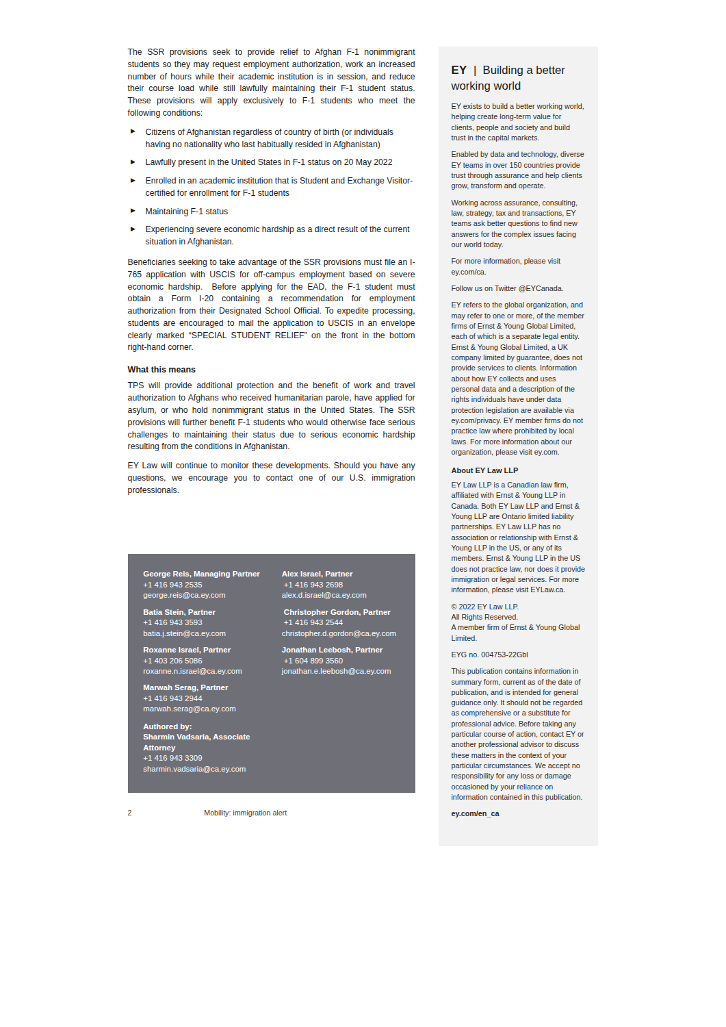The SSR provisions seek to provide relief to Afghan F-1 nonimmigrant students so they may request employment authorization, work an increased number of hours while their academic institution is in session, and reduce their course load while still lawfully maintaining their F-1 student status. These provisions will apply exclusively to F-1 students who meet the following conditions:
Citizens of Afghanistan regardless of country of birth (or individuals having no nationality who last habitually resided in Afghanistan)
Lawfully present in the United States in F-1 status on 20 May 2022
Enrolled in an academic institution that is Student and Exchange Visitor-certified for enrollment for F-1 students
Maintaining F-1 status
Experiencing severe economic hardship as a direct result of the current situation in Afghanistan.
Beneficiaries seeking to take advantage of the SSR provisions must file an I-765 application with USCIS for off-campus employment based on severe economic hardship. Before applying for the EAD, the F-1 student must obtain a Form I-20 containing a recommendation for employment authorization from their Designated School Official. To expedite processing, students are encouraged to mail the application to USCIS in an envelope clearly marked “SPECIAL STUDENT RELIEF” on the front in the bottom right-hand corner.
What this means
TPS will provide additional protection and the benefit of work and travel authorization to Afghans who received humanitarian parole, have applied for asylum, or who hold nonimmigrant status in the United States. The SSR provisions will further benefit F-1 students who would otherwise face serious challenges to maintaining their status due to serious economic hardship resulting from the conditions in Afghanistan.
EY Law will continue to monitor these developments. Should you have any questions, we encourage you to contact one of our U.S. immigration professionals.
George Reis, Managing Partner
+1 416 943 2535
george.reis@ca.ey.com
Batia Stein, Partner
+1 416 943 3593
batia.j.stein@ca.ey.com
Roxanne Israel, Partner
+1 403 206 5086
roxanne.n.israel@ca.ey.com
Marwah Serag, Partner
+1 416 943 2944
marwah.serag@ca.ey.com
Authored by:
Sharmin Vadsaria, Associate Attorney
+1 416 943 3309
sharmin.vadsaria@ca.ey.com
Alex Israel, Partner
+1 416 943 2698
alex.d.israel@ca.ey.com
Christopher Gordon, Partner
+1 416 943 2544
christopher.d.gordon@ca.ey.com
Jonathan Leebosh, Partner
+1 604 899 3560
jonathan.e.leebosh@ca.ey.com
2 Mobility: immigration alert
EY | Building a better working world
EY exists to build a better working world, helping create long-term value for clients, people and society and build trust in the capital markets.
Enabled by data and technology, diverse EY teams in over 150 countries provide trust through assurance and help clients grow, transform and operate.
Working across assurance, consulting, law, strategy, tax and transactions, EY teams ask better questions to find new answers for the complex issues facing our world today.
For more information, please visit ey.com/ca.
Follow us on Twitter @EYCanada.
EY refers to the global organization, and may refer to one or more, of the member firms of Ernst & Young Global Limited, each of which is a separate legal entity. Ernst & Young Global Limited, a UK company limited by guarantee, does not provide services to clients. Information about how EY collects and uses personal data and a description of the rights individuals have under data protection legislation are available via ey.com/privacy. EY member firms do not practice law where prohibited by local laws. For more information about our organization, please visit ey.com.
About EY Law LLP
EY Law LLP is a Canadian law firm, affiliated with Ernst & Young LLP in Canada. Both EY Law LLP and Ernst & Young LLP are Ontario limited liability partnerships. EY Law LLP has no association or relationship with Ernst & Young LLP in the US, or any of its members. Ernst & Young LLP in the US does not practice law, nor does it provide immigration or legal services. For more information, please visit EYLaw.ca.
© 2022 EY Law LLP.
All Rights Reserved.
A member firm of Ernst & Young Global Limited.
EYG no. 004753-22Gbl
This publication contains information in summary form, current as of the date of publication, and is intended for general guidance only. It should not be regarded as comprehensive or a substitute for professional advice. Before taking any particular course of action, contact EY or another professional advisor to discuss these matters in the context of your particular circumstances. We accept no responsibility for any loss or damage occasioned by your reliance on information contained in this publication.
ey.com/en_ca